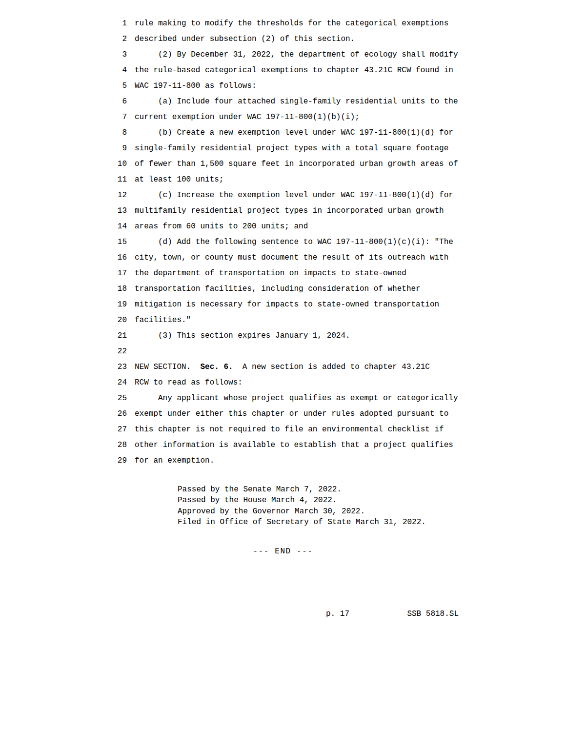rule making to modify the thresholds for the categorical exemptions
described under subsection (2) of this section.
(2) By December 31, 2022, the department of ecology shall modify
the rule-based categorical exemptions to chapter 43.21C RCW found in
WAC 197-11-800 as follows:
(a) Include four attached single-family residential units to the
current exemption under WAC 197-11-800(1)(b)(i);
(b) Create a new exemption level under WAC 197-11-800(1)(d) for
single-family residential project types with a total square footage
of fewer than 1,500 square feet in incorporated urban growth areas of
at least 100 units;
(c) Increase the exemption level under WAC 197-11-800(1)(d) for
multifamily residential project types in incorporated urban growth
areas from 60 units to 200 units; and
(d) Add the following sentence to WAC 197-11-800(1)(c)(i): "The
city, town, or county must document the result of its outreach with
the department of transportation on impacts to state-owned
transportation facilities, including consideration of whether
mitigation is necessary for impacts to state-owned transportation
facilities."
(3) This section expires January 1, 2024.
NEW SECTION. Sec. 6. A new section is added to chapter 43.21C
RCW to read as follows:
Any applicant whose project qualifies as exempt or categorically
exempt under either this chapter or under rules adopted pursuant to
this chapter is not required to file an environmental checklist if
other information is available to establish that a project qualifies
for an exemption.
Passed by the Senate March 7, 2022.
Passed by the House March 4, 2022.
Approved by the Governor March 30, 2022.
Filed in Office of Secretary of State March 31, 2022.
--- END ---
p. 17 SSB 5818.SL